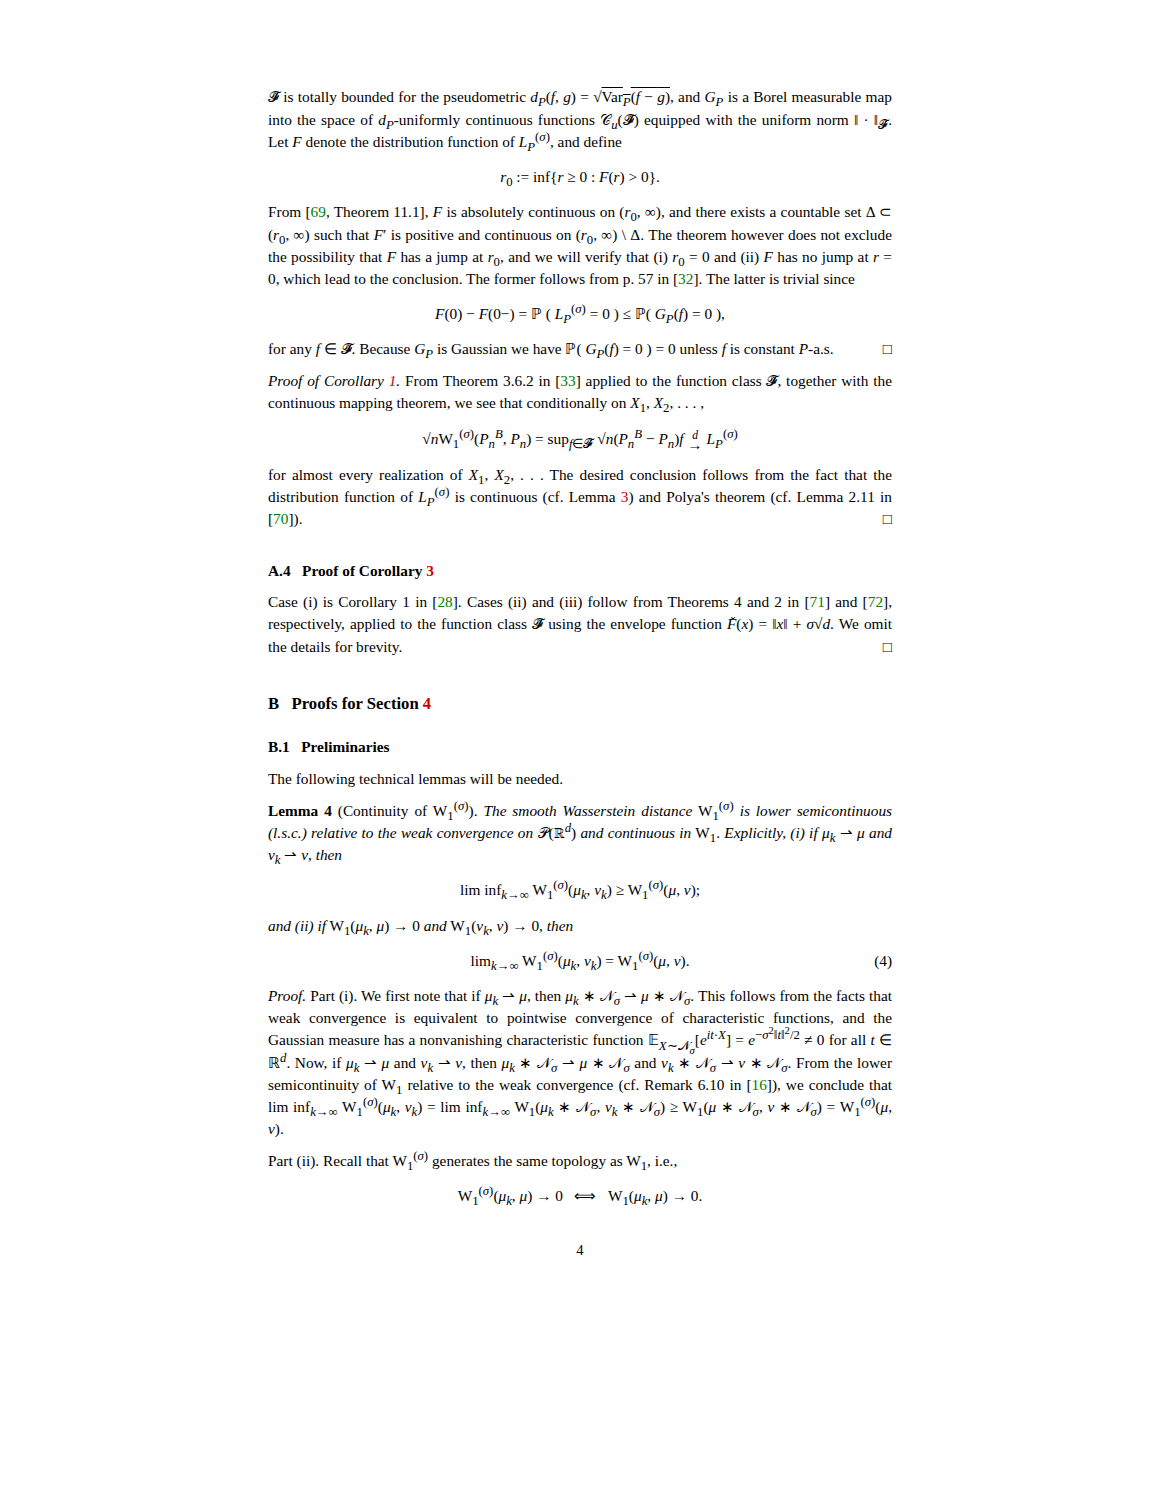𝓕̌ is totally bounded for the pseudometric dP(f, g) = √VarP(f − g), and GP is a Borel measurable map into the space of dP-uniformly continuous functions 𝒞u(𝓕̌) equipped with the uniform norm ‖ · ‖𝓕̌. Let F denote the distribution function of LP(σ), and define
r0 := inf{r ≥ 0 : F(r) > 0}.
From [69, Theorem 11.1], F is absolutely continuous on (r0, ∞), and there exists a countable set Δ ⊂ (r0, ∞) such that F′ is positive and continuous on (r0, ∞) \ Δ. The theorem however does not exclude the possibility that F has a jump at r0, and we will verify that (i) r0 = 0 and (ii) F has no jump at r = 0, which lead to the conclusion. The former follows from p. 57 in [32]. The latter is trivial since
F(0) − F(0−) = ℙ ( LP(σ) = 0 ) ≤ ℙ( GP(f) = 0 ),
for any f ∈ 𝓕̌. Because GP is Gaussian we have ℙ( GP(f) = 0 ) = 0 unless f is constant P-a.s. □
Proof of Corollary 1. From Theorem 3.6.2 in [33] applied to the function class 𝓕̌, together with the continuous mapping theorem, we see that conditionally on X1, X2, . . . ,
√n W1(σ)(PnB, Pn) = supf∈𝓕̌ √n(PnB − Pn)f d→ LP(σ)
for almost every realization of X1, X2, . . . The desired conclusion follows from the fact that the distribution function of LP(σ) is continuous (cf. Lemma 3) and Polya's theorem (cf. Lemma 2.11 in [70]). □
A.4 Proof of Corollary 3
Case (i) is Corollary 1 in [28]. Cases (ii) and (iii) follow from Theorems 4 and 2 in [71] and [72], respectively, applied to the function class 𝓕̌ using the envelope function F̌(x) = ‖x‖ + σ√d. We omit the details for brevity. □
B Proofs for Section 4
B.1 Preliminaries
The following technical lemmas will be needed.
Lemma 4 (Continuity of W1(σ)). The smooth Wasserstein distance W1(σ) is lower semicontinuous (l.s.c.) relative to the weak convergence on 𝒫(ℝd) and continuous in W1. Explicitly, (i) if μk ⇀ μ and νk ⇀ ν, then
lim infk→∞ W1(σ)(μk, νk) ≥ W1(σ)(μ, ν);
and (ii) if W1(μk, μ) → 0 and W1(νk, ν) → 0, then
limk→∞ W1(σ)(μk, νk) = W1(σ)(μ, ν).(4)
Proof. Part (i). We first note that if μk ⇀ μ, then μk ∗ 𝒩σ ⇀ μ ∗ 𝒩σ. This follows from the facts that weak convergence is equivalent to pointwise convergence of characteristic functions, and the Gaussian measure has a nonvanishing characteristic function 𝔼X∼𝒩σ[eit·X] = e−σ2‖t‖2/2 ≠ 0 for all t ∈ ℝd. Now, if μk ⇀ μ and νk ⇀ ν, then μk ∗ 𝒩σ ⇀ μ ∗ 𝒩σ and νk ∗ 𝒩σ ⇀ ν ∗ 𝒩σ. From the lower semicontinuity of W1 relative to the weak convergence (cf. Remark 6.10 in [16]), we conclude that lim infk→∞ W1(σ)(μk, νk) = lim infk→∞ W1(μk ∗ 𝒩σ, νk ∗ 𝒩σ) ≥ W1(μ ∗ 𝒩σ, ν ∗ 𝒩σ) = W1(σ)(μ, ν).
Part (ii). Recall that W1(σ) generates the same topology as W1, i.e.,
W1(σ)(μk, μ) → 0 ⟺ W1(μk, μ) → 0.
4